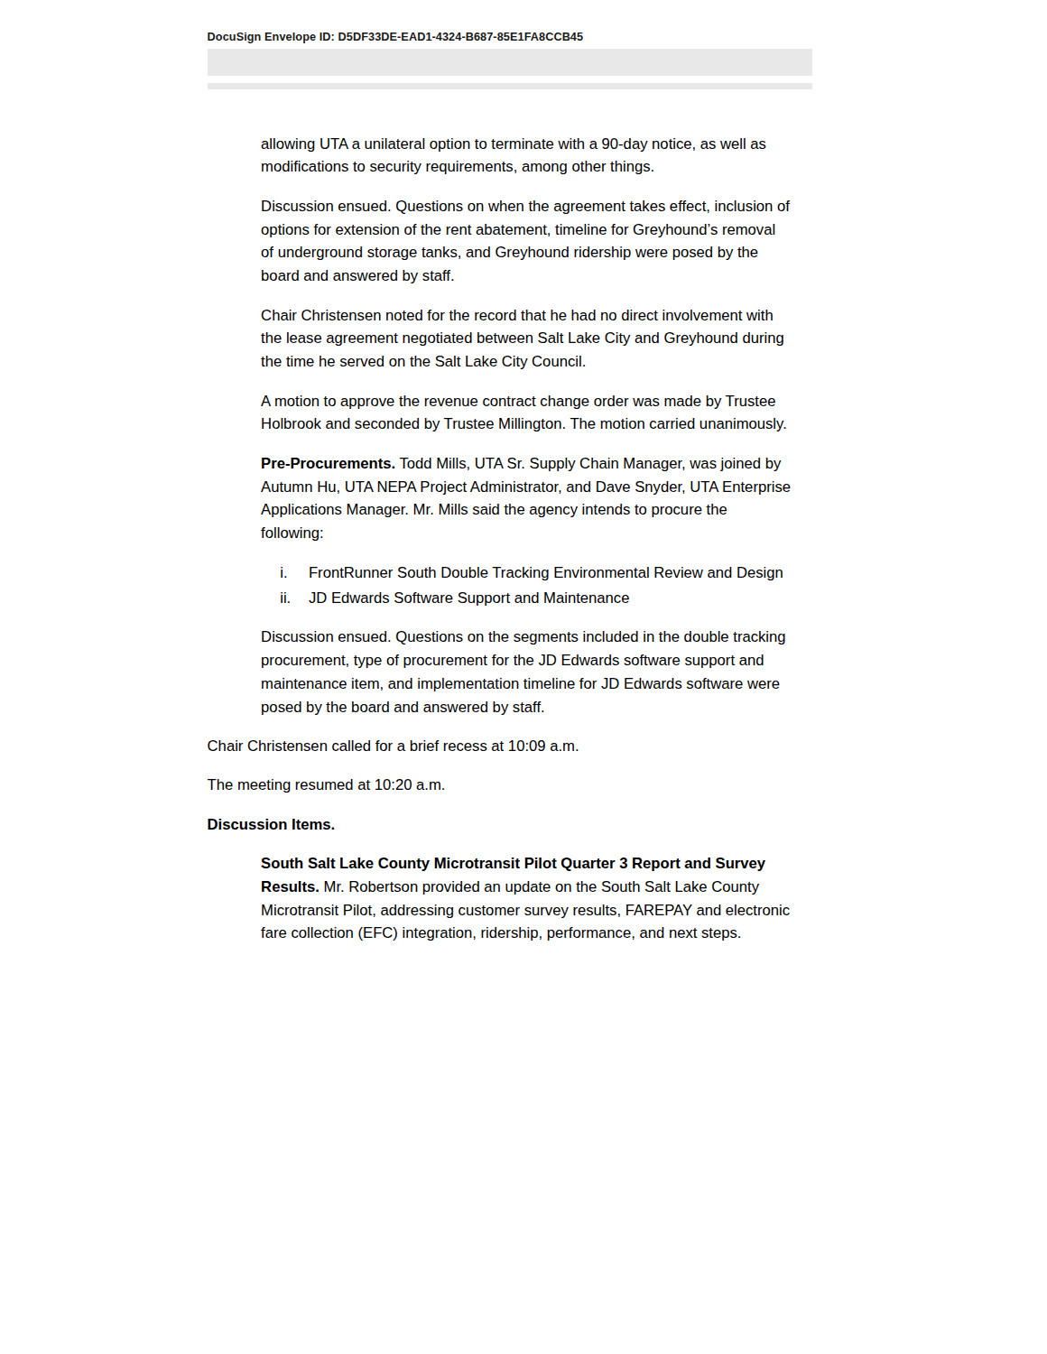DocuSign Envelope ID: D5DF33DE-EAD1-4324-B687-85E1FA8CCB45
allowing UTA a unilateral option to terminate with a 90-day notice, as well as modifications to security requirements, among other things.
Discussion ensued. Questions on when the agreement takes effect, inclusion of options for extension of the rent abatement, timeline for Greyhound’s removal of underground storage tanks, and Greyhound ridership were posed by the board and answered by staff.
Chair Christensen noted for the record that he had no direct involvement with the lease agreement negotiated between Salt Lake City and Greyhound during the time he served on the Salt Lake City Council.
A motion to approve the revenue contract change order was made by Trustee Holbrook and seconded by Trustee Millington. The motion carried unanimously.
Pre-Procurements. Todd Mills, UTA Sr. Supply Chain Manager, was joined by Autumn Hu, UTA NEPA Project Administrator, and Dave Snyder, UTA Enterprise Applications Manager. Mr. Mills said the agency intends to procure the following:
i. FrontRunner South Double Tracking Environmental Review and Design
ii. JD Edwards Software Support and Maintenance
Discussion ensued. Questions on the segments included in the double tracking procurement, type of procurement for the JD Edwards software support and maintenance item, and implementation timeline for JD Edwards software were posed by the board and answered by staff.
Chair Christensen called for a brief recess at 10:09 a.m.
The meeting resumed at 10:20 a.m.
Discussion Items.
South Salt Lake County Microtransit Pilot Quarter 3 Report and Survey Results. Mr. Robertson provided an update on the South Salt Lake County Microtransit Pilot, addressing customer survey results, FAREPAY and electronic fare collection (EFC) integration, ridership, performance, and next steps.